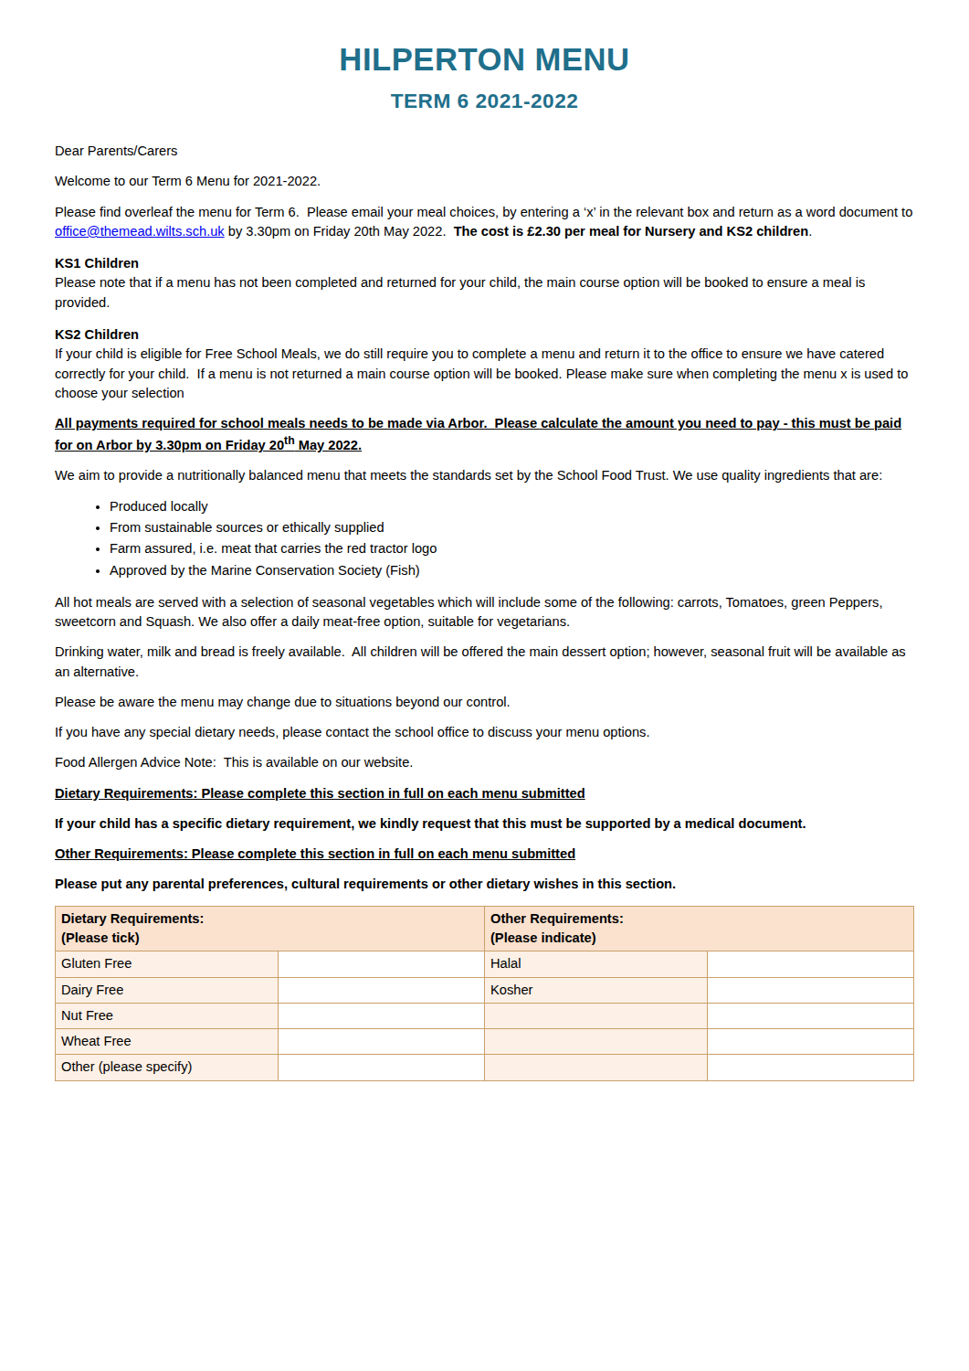HILPERTON MENU
TERM 6 2021-2022
Dear Parents/Carers
Welcome to our Term 6 Menu for 2021-2022.
Please find overleaf the menu for Term 6. Please email your meal choices, by entering a ‘x’ in the relevant box and return as a word document to office@themead.wilts.sch.uk by 3.30pm on Friday 20th May 2022. The cost is £2.30 per meal for Nursery and KS2 children.
KS1 Children
Please note that if a menu has not been completed and returned for your child, the main course option will be booked to ensure a meal is provided.
KS2 Children
If your child is eligible for Free School Meals, we do still require you to complete a menu and return it to the office to ensure we have catered correctly for your child. If a menu is not returned a main course option will be booked. Please make sure when completing the menu x is used to choose your selection
All payments required for school meals needs to be made via Arbor. Please calculate the amount you need to pay - this must be paid for on Arbor by 3.30pm on Friday 20th May 2022.
We aim to provide a nutritionally balanced menu that meets the standards set by the School Food Trust. We use quality ingredients that are:
Produced locally
From sustainable sources or ethically supplied
Farm assured, i.e. meat that carries the red tractor logo
Approved by the Marine Conservation Society (Fish)
All hot meals are served with a selection of seasonal vegetables which will include some of the following: carrots, Tomatoes, green Peppers, sweetcorn and Squash. We also offer a daily meat-free option, suitable for vegetarians.
Drinking water, milk and bread is freely available. All children will be offered the main dessert option; however, seasonal fruit will be available as an alternative.
Please be aware the menu may change due to situations beyond our control.
If you have any special dietary needs, please contact the school office to discuss your menu options.
Food Allergen Advice Note: This is available on our website.
Dietary Requirements: Please complete this section in full on each menu submitted
If your child has a specific dietary requirement, we kindly request that this must be supported by a medical document.
Other Requirements: Please complete this section in full on each menu submitted
Please put any parental preferences, cultural requirements or other dietary wishes in this section.
| Dietary Requirements: (Please tick) | Other Requirements: (Please indicate) |
| --- | --- |
| Gluten Free | | Halal | |
| Dairy Free | | Kosher | |
| Nut Free | | | |
| Wheat Free | | | |
| Other (please specify) | | | |